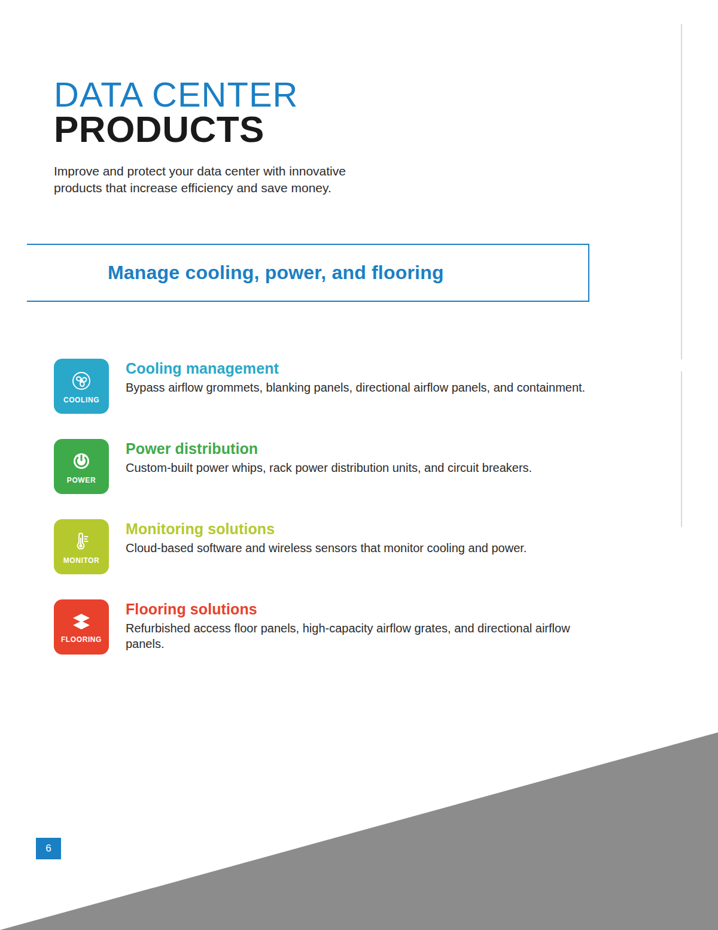DATA CENTER PRODUCTS
Improve and protect your data center with innovative
products that increase efficiency and save money.
Manage cooling, power, and flooring
Cooling
Cooling management
Bypass airflow grommets, blanking panels, directional airflow panels, and containment.
Power
Power distribution
Custom-built power whips, rack power distribution units, and circuit breakers.
Monitor
Monitoring solutions
Cloud-based software and wireless sensors that monitor cooling and power.
Flooring
Flooring solutions
Refurbished access floor panels, high-capacity airflow grates, and directional airflow panels.
6